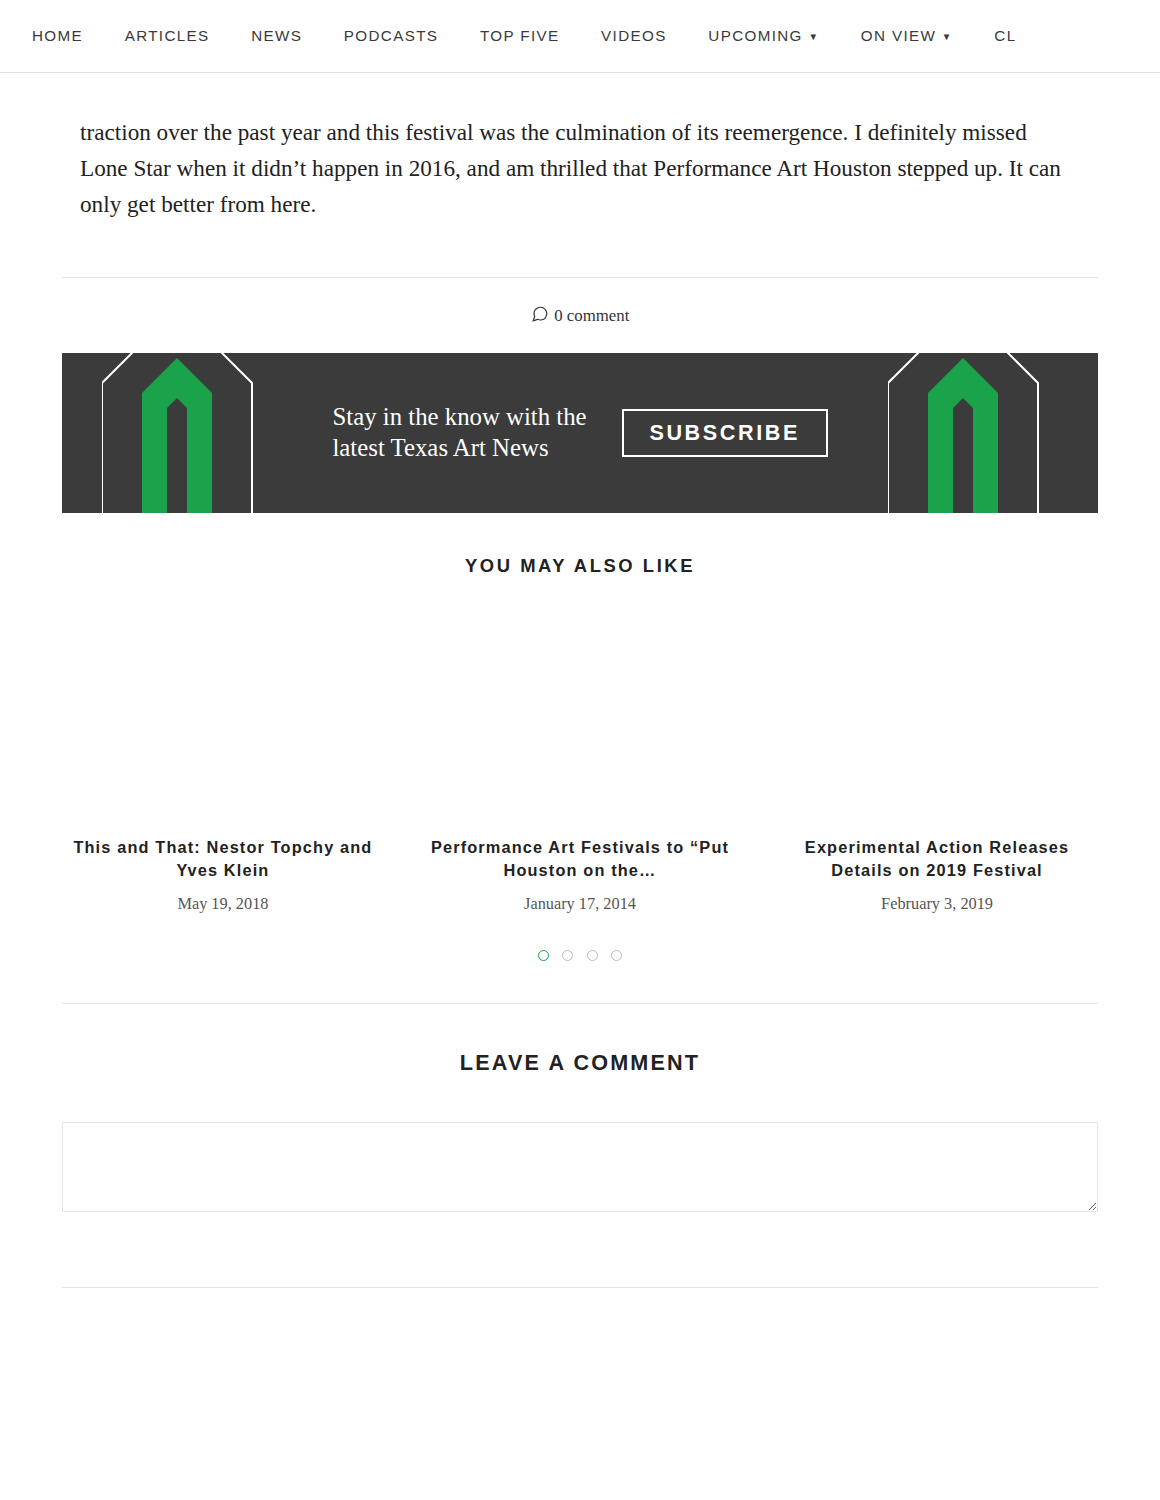Home
Articles
News
Podcasts
Top Five
Videos
Upcoming ▼
On View ▼
Cl
traction over the past year and this festival was the culmination of its reemergence. I definitely missed Lone Star when it didn’t happen in 2016, and am thrilled that Performance Art Houston stepped up. It can only get better from here.
0 comment
Stay in the know with the
latest Texas Art News
SUBSCRIBE
YOU MAY ALSO LIKE
This and That: Nestor Topchy and Yves Klein
May 19, 2018
Performance Art Festivals to “Put Houston on the…
January 17, 2014
Experimental Action Releases Details on 2019 Festival
February 3, 2019
LEAVE A COMMENT